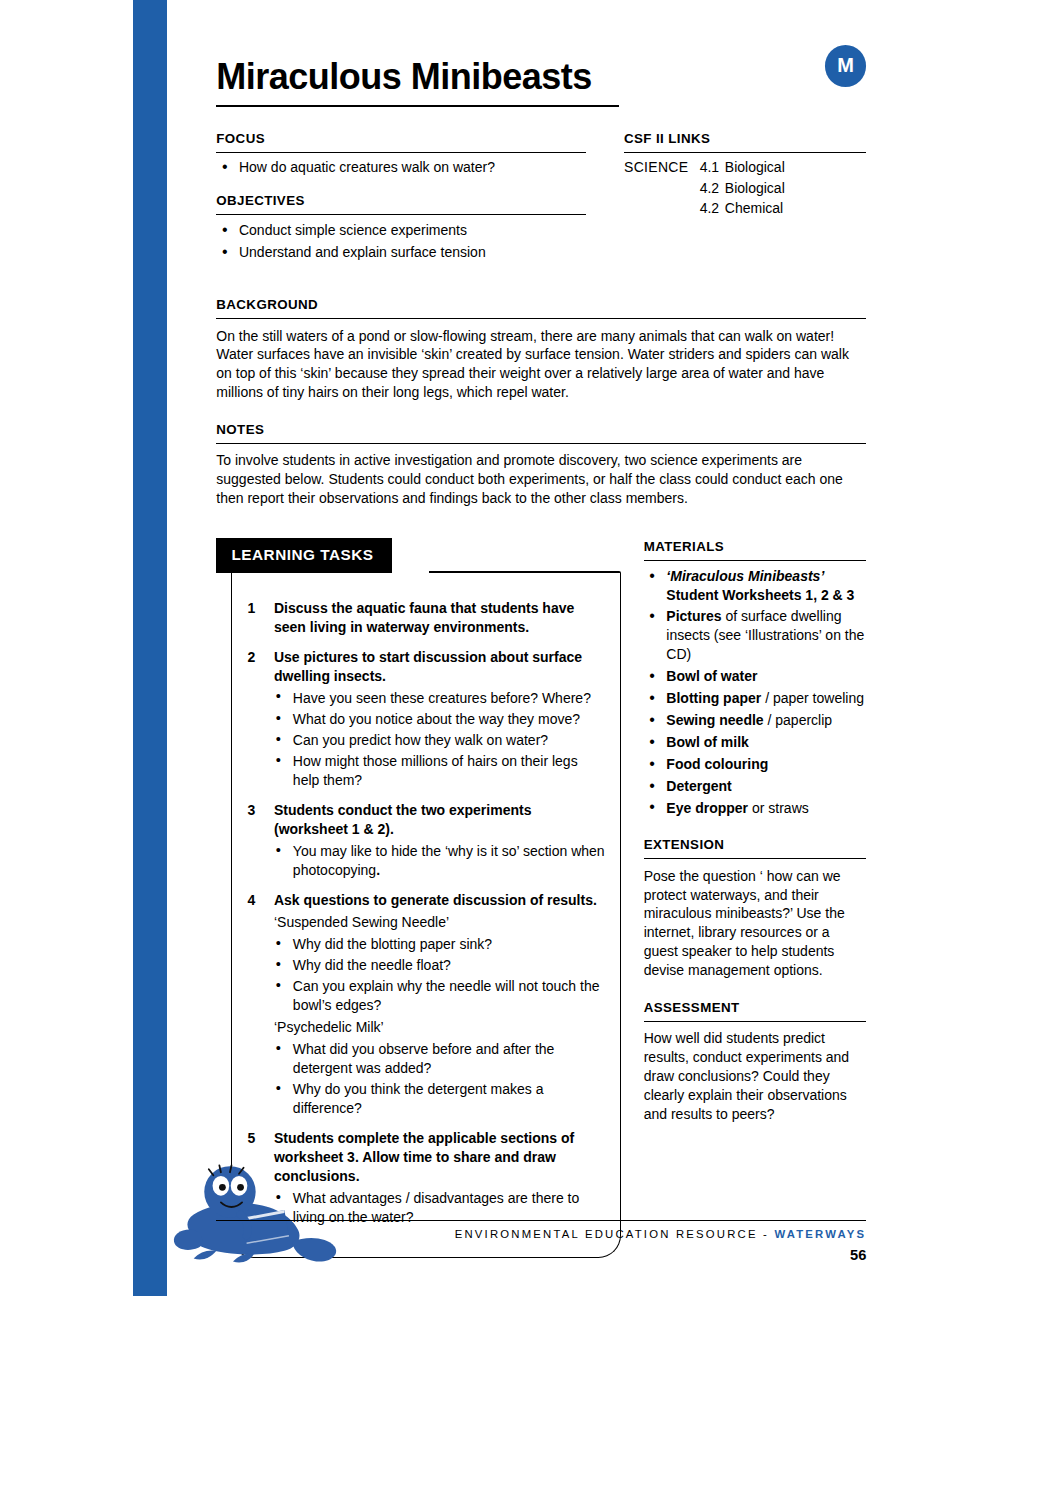Miraculous Minibeasts
M
FOCUS
How do aquatic creatures walk on water?
OBJECTIVES
Conduct simple science experiments
Understand and explain surface tension
CSF II LINKS
| SCIENCE | 4.1 | Biological |
| | 4.2 | Biological |
| | 4.2 | Chemical |
BACKGROUND
On the still waters of a pond or slow-flowing stream, there are many animals that can walk on water! Water surfaces have an invisible ‘skin’ created by surface tension. Water striders and spiders can walk on top of this ‘skin’ because they spread their weight over a relatively large area of water and have millions of tiny hairs on their long legs, which repel water.
NOTES
To involve students in active investigation and promote discovery, two science experiments are suggested below. Students could conduct both experiments, or half the class could conduct each one then report their observations and findings back to the other class members.
LEARNING TASKS
Discuss the aquatic fauna that students have seen living in waterway environments.
Use pictures to start discussion about surface dwelling insects.
Have you seen these creatures before? Where?
What do you notice about the way they move?
Can you predict how they walk on water?
How might those millions of hairs on their legs help them?
Students conduct the two experiments (worksheet 1 & 2).
You may like to hide the ‘why is it so’ section when photocopying.
Ask questions to generate discussion of results.
‘Suspended Sewing Needle’
Why did the blotting paper sink?
Why did the needle float?
Can you explain why the needle will not touch the bowl’s edges?
‘Psychedelic Milk’
What did you observe before and after the detergent was added?
Why do you think the detergent makes a difference?
Students complete the applicable sections of worksheet 3. Allow time to share and draw conclusions.
What advantages / disadvantages are there to living on the water?
MATERIALS
‘Miraculous Minibeasts’ Student Worksheets 1, 2 & 3
Pictures of surface dwelling insects (see ‘Illustrations’ on the CD)
Bowl of water
Blotting paper / paper toweling
Sewing needle / paperclip
Bowl of milk
Food colouring
Detergent
Eye dropper or straws
EXTENSION
Pose the question ‘ how can we protect waterways, and their miraculous minibeasts?’ Use the internet, library resources or a guest speaker to help students devise management options.
ASSESSMENT
How well did students predict results, conduct experiments and draw conclusions? Could they clearly explain their observations and results to peers?
ENVIRONMENTAL EDUCATION RESOURCE - WATERWAYS
56